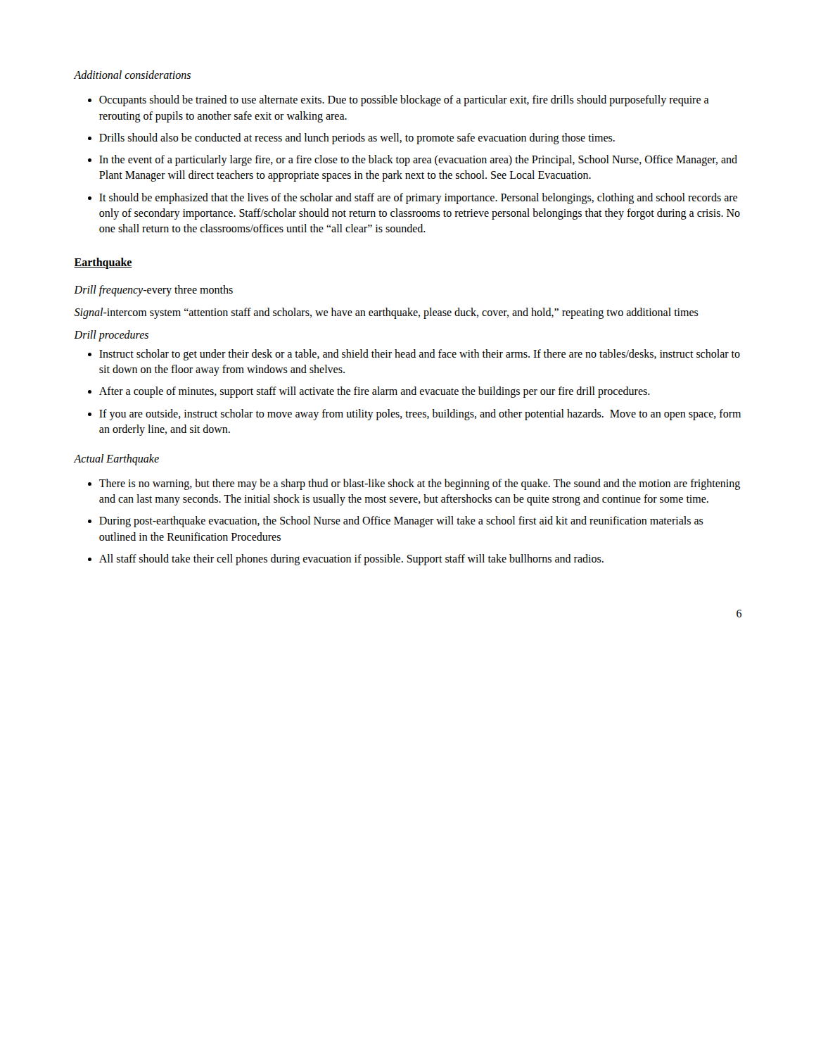Additional considerations
Occupants should be trained to use alternate exits. Due to possible blockage of a particular exit, fire drills should purposefully require a rerouting of pupils to another safe exit or walking area.
Drills should also be conducted at recess and lunch periods as well, to promote safe evacuation during those times.
In the event of a particularly large fire, or a fire close to the black top area (evacuation area) the Principal, School Nurse, Office Manager, and Plant Manager will direct teachers to appropriate spaces in the park next to the school. See Local Evacuation.
It should be emphasized that the lives of the scholar and staff are of primary importance. Personal belongings, clothing and school records are only of secondary importance. Staff/scholar should not return to classrooms to retrieve personal belongings that they forgot during a crisis. No one shall return to the classrooms/offices until the “all clear” is sounded.
Earthquake
Drill frequency-every three months
Signal-intercom system “attention staff and scholars, we have an earthquake, please duck, cover, and hold,” repeating two additional times
Drill procedures
Instruct scholar to get under their desk or a table, and shield their head and face with their arms. If there are no tables/desks, instruct scholar to sit down on the floor away from windows and shelves.
After a couple of minutes, support staff will activate the fire alarm and evacuate the buildings per our fire drill procedures.
If you are outside, instruct scholar to move away from utility poles, trees, buildings, and other potential hazards. Move to an open space, form an orderly line, and sit down.
Actual Earthquake
There is no warning, but there may be a sharp thud or blast-like shock at the beginning of the quake. The sound and the motion are frightening and can last many seconds. The initial shock is usually the most severe, but aftershocks can be quite strong and continue for some time.
During post-earthquake evacuation, the School Nurse and Office Manager will take a school first aid kit and reunification materials as outlined in the Reunification Procedures
All staff should take their cell phones during evacuation if possible. Support staff will take bullhorns and radios.
6